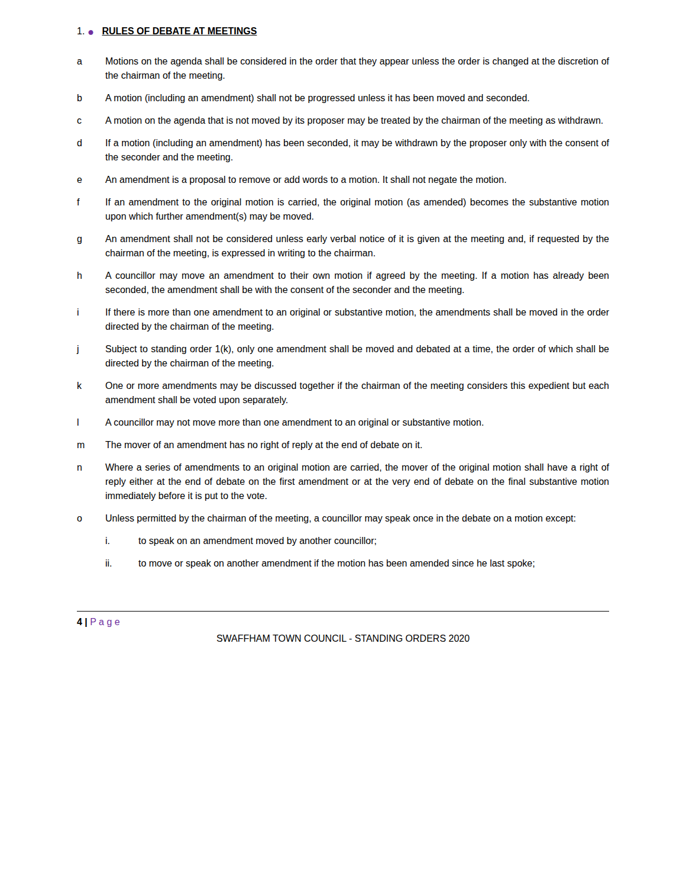1. ●
RULES OF DEBATE AT MEETINGS
| a | Motions on the agenda shall be considered in the order that they appear unless the order is changed at the discretion of the chairman of the meeting. |
| b | A motion (including an amendment) shall not be progressed unless it has been moved and seconded. |
| c | A motion on the agenda that is not moved by its proposer may be treated by the chairman of the meeting as withdrawn. |
| d | If a motion (including an amendment) has been seconded, it may be withdrawn by the proposer only with the consent of the seconder and the meeting. |
| e | An amendment is a proposal to remove or add words to a motion. It shall not negate the motion. |
| f | If an amendment to the original motion is carried, the original motion (as amended) becomes the substantive motion upon which further amendment(s) may be moved. |
| g | An amendment shall not be considered unless early verbal notice of it is given at the meeting and, if requested by the chairman of the meeting, is expressed in writing to the chairman. |
| h | A councillor may move an amendment to their own motion if agreed by the meeting. If a motion has already been seconded, the amendment shall be with the consent of the seconder and the meeting. |
| i | If there is more than one amendment to an original or substantive motion, the amendments shall be moved in the order directed by the chairman of the meeting. |
| j | Subject to standing order 1(k), only one amendment shall be moved and debated at a time, the order of which shall be directed by the chairman of the meeting. |
| k | One or more amendments may be discussed together if the chairman of the meeting considers this expedient but each amendment shall be voted upon separately. |
| l | A councillor may not move more than one amendment to an original or substantive motion. |
| m | The mover of an amendment has no right of reply at the end of debate on it. |
| n | Where a series of amendments to an original motion are carried, the mover of the original motion shall have a right of reply either at the end of debate on the first amendment or at the very end of debate on the final substantive motion immediately before it is put to the vote. |
| o | Unless permitted by the chairman of the meeting, a councillor may speak once in the debate on a motion except: / i. / to speak on an amendment moved by another councillor; / / ii. / to move or speak on another amendment if the motion has been amended since he last spoke; / |
4 | P a g e
SWAFFHAM TOWN COUNCIL - STANDING ORDERS 2020